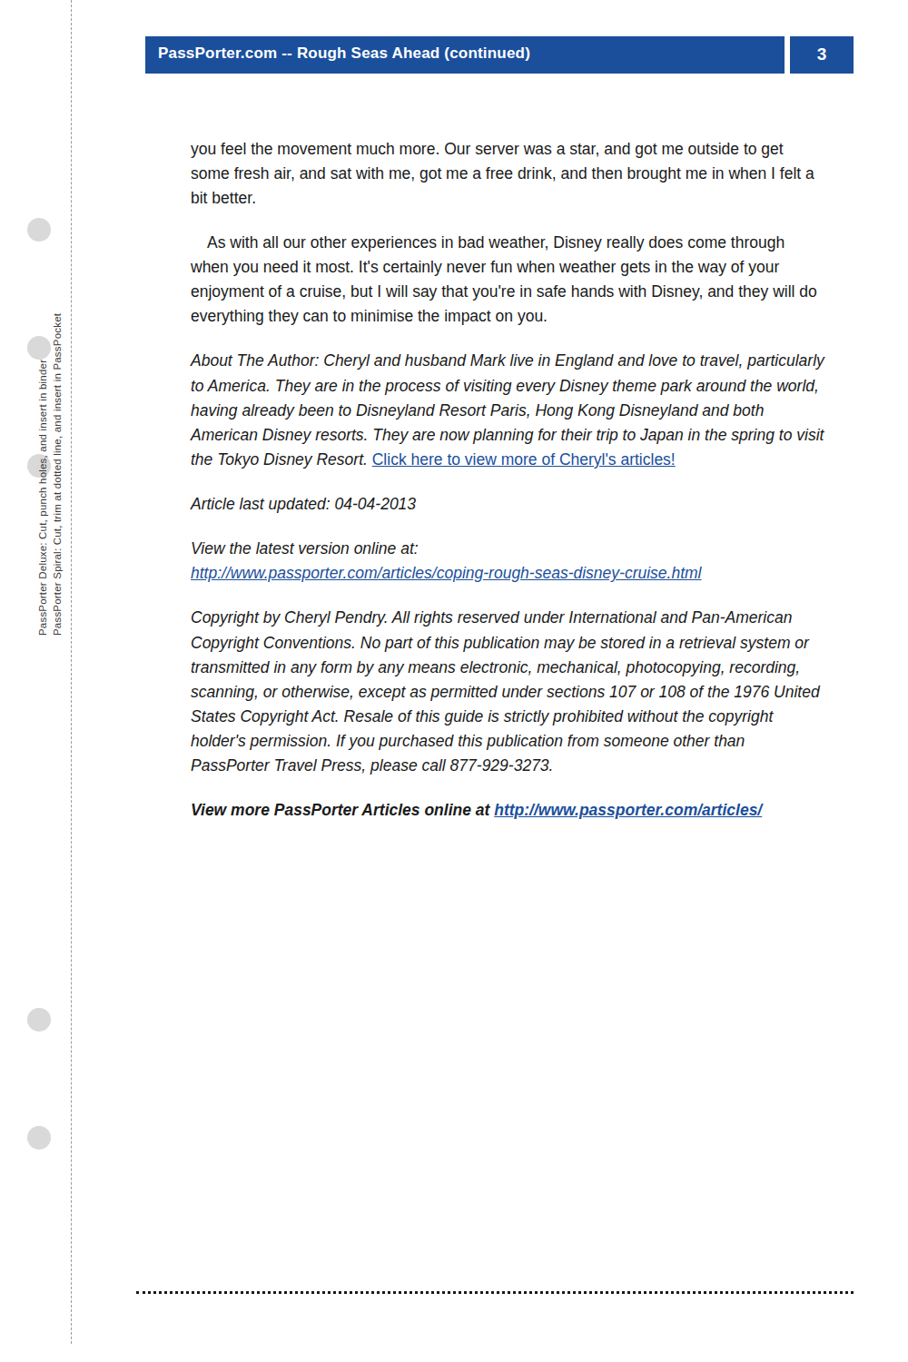PassPorter Deluxe: Cut, punch holes, and insert in binder PassPorter Spiral: Cut, trim at dotted line, and insert in PassPocket
PassPorter.com -- Rough Seas Ahead (continued)
3
you feel the movement much more. Our server was a star, and got me outside to get some fresh air, and sat with me, got me a free drink, and then brought me in when I felt a bit better.
As with all our other experiences in bad weather, Disney really does come through when you need it most. It's certainly never fun when weather gets in the way of your enjoyment of a cruise, but I will say that you're in safe hands with Disney, and they will do everything they can to minimise the impact on you.
About The Author: Cheryl and husband Mark live in England and love to travel, particularly to America. They are in the process of visiting every Disney theme park around the world, having already been to Disneyland Resort Paris, Hong Kong Disneyland and both American Disney resorts. They are now planning for their trip to Japan in the spring to visit the Tokyo Disney Resort. Click here to view more of Cheryl's articles!
Article last updated: 04-04-2013
View the latest version online at:
http://www.passporter.com/articles/coping-rough-seas-disney-cruise.html
Copyright by Cheryl Pendry. All rights reserved under International and Pan-American Copyright Conventions. No part of this publication may be stored in a retrieval system or transmitted in any form by any means electronic, mechanical, photocopying, recording, scanning, or otherwise, except as permitted under sections 107 or 108 of the 1976 United States Copyright Act. Resale of this guide is strictly prohibited without the copyright holder's permission. If you purchased this publication from someone other than PassPorter Travel Press, please call 877-929-3273.
View more PassPorter Articles online at http://www.passporter.com/articles/